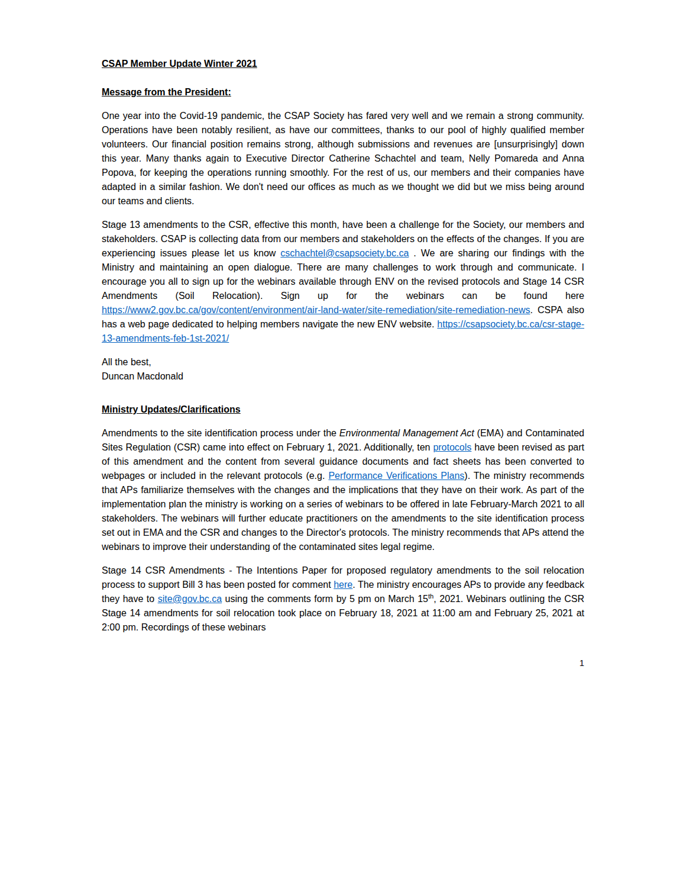CSAP Member Update Winter 2021
Message from the President:
One year into the Covid-19 pandemic, the CSAP Society has fared very well and we remain a strong community. Operations have been notably resilient, as have our committees, thanks to our pool of highly qualified member volunteers. Our financial position remains strong, although submissions and revenues are [unsurprisingly] down this year. Many thanks again to Executive Director Catherine Schachtel and team, Nelly Pomareda and Anna Popova, for keeping the operations running smoothly. For the rest of us, our members and their companies have adapted in a similar fashion. We don't need our offices as much as we thought we did but we miss being around our teams and clients.
Stage 13 amendments to the CSR, effective this month, have been a challenge for the Society, our members and stakeholders. CSAP is collecting data from our members and stakeholders on the effects of the changes. If you are experiencing issues please let us know cschachtel@csapsociety.bc.ca . We are sharing our findings with the Ministry and maintaining an open dialogue. There are many challenges to work through and communicate. I encourage you all to sign up for the webinars available through ENV on the revised protocols and Stage 14 CSR Amendments (Soil Relocation). Sign up for the webinars can be found here https://www2.gov.bc.ca/gov/content/environment/air-land-water/site-remediation/site-remediation-news. CSPA also has a web page dedicated to helping members navigate the new ENV website. https://csapsociety.bc.ca/csr-stage-13-amendments-feb-1st-2021/
All the best,
Duncan Macdonald
Ministry Updates/Clarifications
Amendments to the site identification process under the Environmental Management Act (EMA) and Contaminated Sites Regulation (CSR) came into effect on February 1, 2021. Additionally, ten protocols have been revised as part of this amendment and the content from several guidance documents and fact sheets has been converted to webpages or included in the relevant protocols (e.g. Performance Verifications Plans). The ministry recommends that APs familiarize themselves with the changes and the implications that they have on their work. As part of the implementation plan the ministry is working on a series of webinars to be offered in late February-March 2021 to all stakeholders. The webinars will further educate practitioners on the amendments to the site identification process set out in EMA and the CSR and changes to the Director's protocols. The ministry recommends that APs attend the webinars to improve their understanding of the contaminated sites legal regime.
Stage 14 CSR Amendments - The Intentions Paper for proposed regulatory amendments to the soil relocation process to support Bill 3 has been posted for comment here. The ministry encourages APs to provide any feedback they have to site@gov.bc.ca using the comments form by 5 pm on March 15th, 2021. Webinars outlining the CSR Stage 14 amendments for soil relocation took place on February 18, 2021 at 11:00 am and February 25, 2021 at 2:00 pm. Recordings of these webinars
1